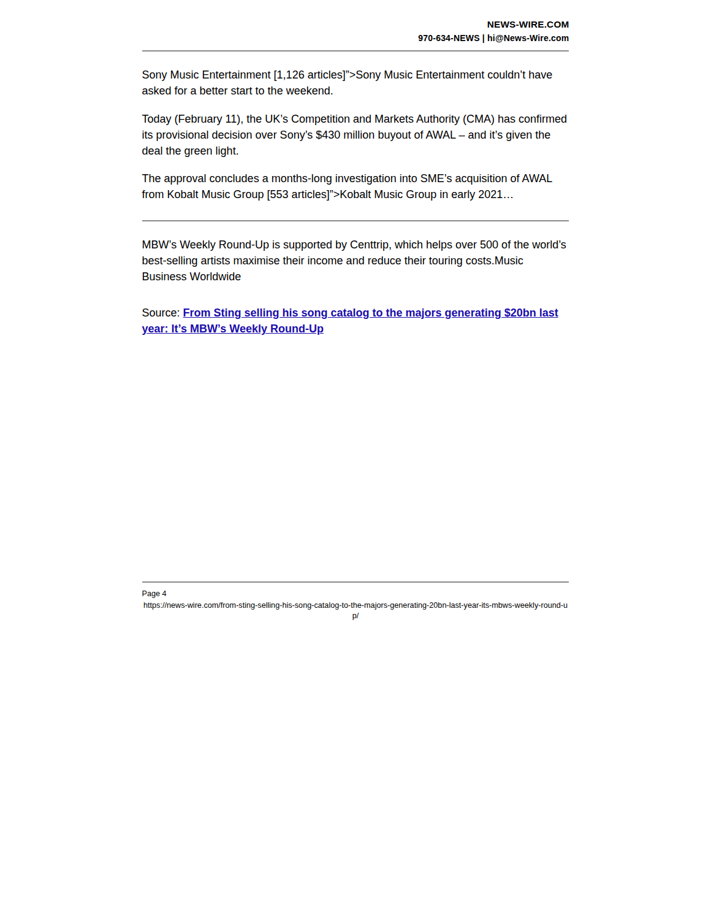NEWS-WIRE.COM
970-634-NEWS | hi@News-Wire.com
Sony Music Entertainment [1,126 articles]”>Sony Music Entertainment couldn’t have asked for a better start to the weekend.
Today (February 11), the UK’s Competition and Markets Authority (CMA) has confirmed its provisional decision over Sony’s $430 million buyout of AWAL – and it’s given the deal the green light.
The approval concludes a months-long investigation into SME’s acquisition of AWAL from Kobalt Music Group [553 articles]”>Kobalt Music Group in early 2021…
MBW’s Weekly Round-Up is supported by Centtrip, which helps over 500 of the world’s best-selling artists maximise their income and reduce their touring costs.Music Business Worldwide
Source: From Sting selling his song catalog to the majors generating $20bn last year: It’s MBW’s Weekly Round-Up
Page 4
https://news-wire.com/from-sting-selling-his-song-catalog-to-the-majors-generating-20bn-last-year-its-mbws-weekly-round-up/